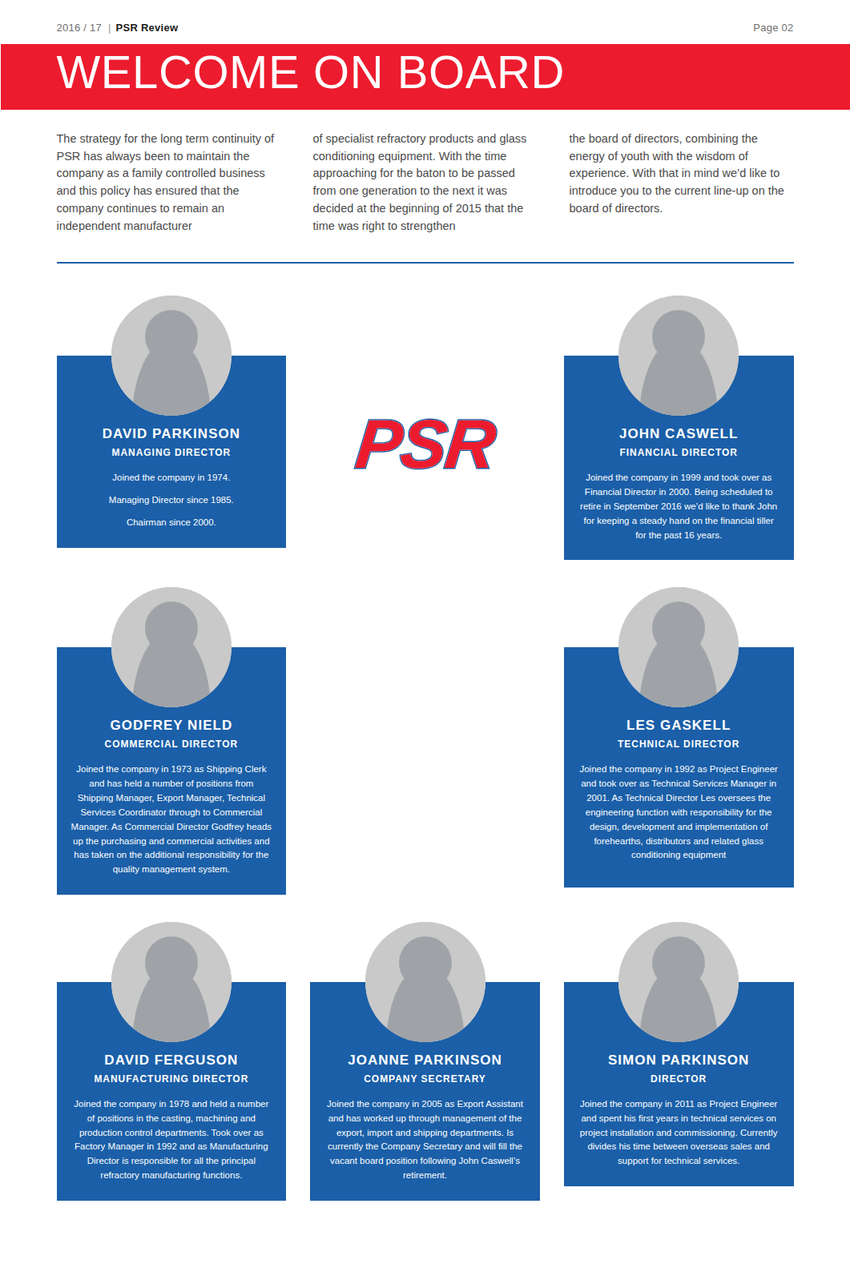2016 / 17 |PSR Review
Page 02
WELCOME ON BOARD
The strategy for the long term continuity of PSR has always been to maintain the company as a family controlled business and this policy has ensured that the company continues to remain an independent manufacturer
of specialist refractory products and glass conditioning equipment. With the time approaching for the baton to be passed from one generation to the next it was decided at the beginning of 2015 that the time was right to strengthen
the board of directors, combining the energy of youth with the wisdom of experience. With that in mind we’d like to introduce you to the current line-up on the board of directors.
DAVID PARKINSON
Managing Director
Joined the company in 1974.
Managing Director since 1985.
Chairman since 2000.
PSR
JOHN CASWELL
Financial Director
Joined the company in 1999 and took over as Financial Director in 2000. Being scheduled to retire in September 2016 we’d like to thank John for keeping a steady hand on the financial tiller for the past 16 years.
GODFREY NIELD
Commercial Director
Joined the company in 1973 as Shipping Clerk and has held a number of positions from Shipping Manager, Export Manager, Technical Services Coordinator through to Commercial Manager. As Commercial Director Godfrey heads up the purchasing and commercial activities and has taken on the additional responsibility for the quality management system.
LES GASKELL
Technical Director
Joined the company in 1992 as Project Engineer and took over as Technical Services Manager in 2001. As Technical Director Les oversees the engineering function with responsibility for the design, development and implementation of forehearths, distributors and related glass conditioning equipment
DAVID FERGUSON
Manufacturing Director
Joined the company in 1978 and held a number of positions in the casting, machining and production control departments. Took over as Factory Manager in 1992 and as Manufacturing Director is responsible for all the principal refractory manufacturing functions.
JOANNE PARKINSON
Company Secretary
Joined the company in 2005 as Export Assistant and has worked up through management of the export, import and shipping departments. Is currently the Company Secretary and will fill the vacant board position following John Caswell’s retirement.
SIMON PARKINSON
Director
Joined the company in 2011 as Project Engineer and spent his first years in technical services on project installation and commissioning. Currently divides his time between overseas sales and support for technical services.